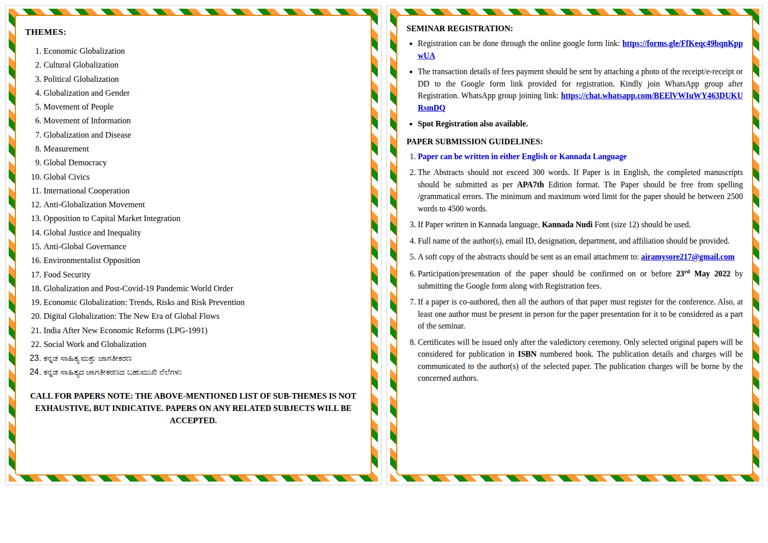THEMES:
Economic Globalization
Cultural Globalization
Political Globalization
Globalization and Gender
Movement of People
Movement of Information
Globalization and Disease
Measurement
Global Democracy
Global Civics
International Cooperation
Anti-Globalization Movement
Opposition to Capital Market Integration
Global Justice and Inequality
Anti-Global Governance
Environmentalist Opposition
Food Security
Globalization and Post-Covid-19 Pandemic World Order
Economic Globalization: Trends, Risks and Risk Prevention
Digital Globalization: The New Era of Global Flows
India After New Economic Reforms (LPG-1991)
Social Work and Globalization
ಕನ್ನಡ ಸಾಹಿತ್ಯ ಮತ್ತು ಜಾಗತೀಕರಣ
ಕನ್ನಡ ಸಾಹಿತ್ಯದ ಜಾಗತೀಕರಣದ ಬಹುಮುಖಿ ನೆಲೆಗಳು
Call for papers note: the above-mentioned list of sub-themes is not exhaustive, but indicative. Papers on any related subjects will be accepted.
SEMINAR REGISTRATION:
Registration can be done through the online google form link: https://forms.gle/FfKeqc49bqnKppwUA
The transaction details of fees payment should be sent by attaching a photo of the receipt/e-receipt or DD to the Google form link provided for registration. Kindly join WhatsApp group after Registration. WhatsApp group joining link: https://chat.whatsapp.com/BEElVWIuWY463DUKURsmDQ
Spot Registration also available.
PAPER SUBMISSION GUIDELINES:
Paper can be written in either English or Kannada Language
The Abstracts should not exceed 300 words. If Paper is in English, the completed manuscripts should be submitted as per APA7th Edition format. The Paper should be free from spelling /grammatical errors. The minimum and maximum word limit for the paper should be between 2500 words to 4500 words.
If Paper written in Kannada language, Kannada Nudi Font (size 12) should be used.
Full name of the author(s), email ID, designation, department, and affiliation should be provided.
A soft copy of the abstracts should be sent as an email attachment to: airamysore217@gmail.com
Participation/presentation of the paper should be confirmed on or before 23rd May 2022 by submitting the Google form along with Registration fees.
If a paper is co-authored, then all the authors of that paper must register for the conference. Also, at least one author must be present in person for the paper presentation for it to be considered as a part of the seminar.
Certificates will be issued only after the valedictory ceremony. Only selected original papers will be considered for publication in ISBN numbered book. The publication details and charges will be communicated to the author(s) of the selected paper. The publication charges will be borne by the concerned authors.